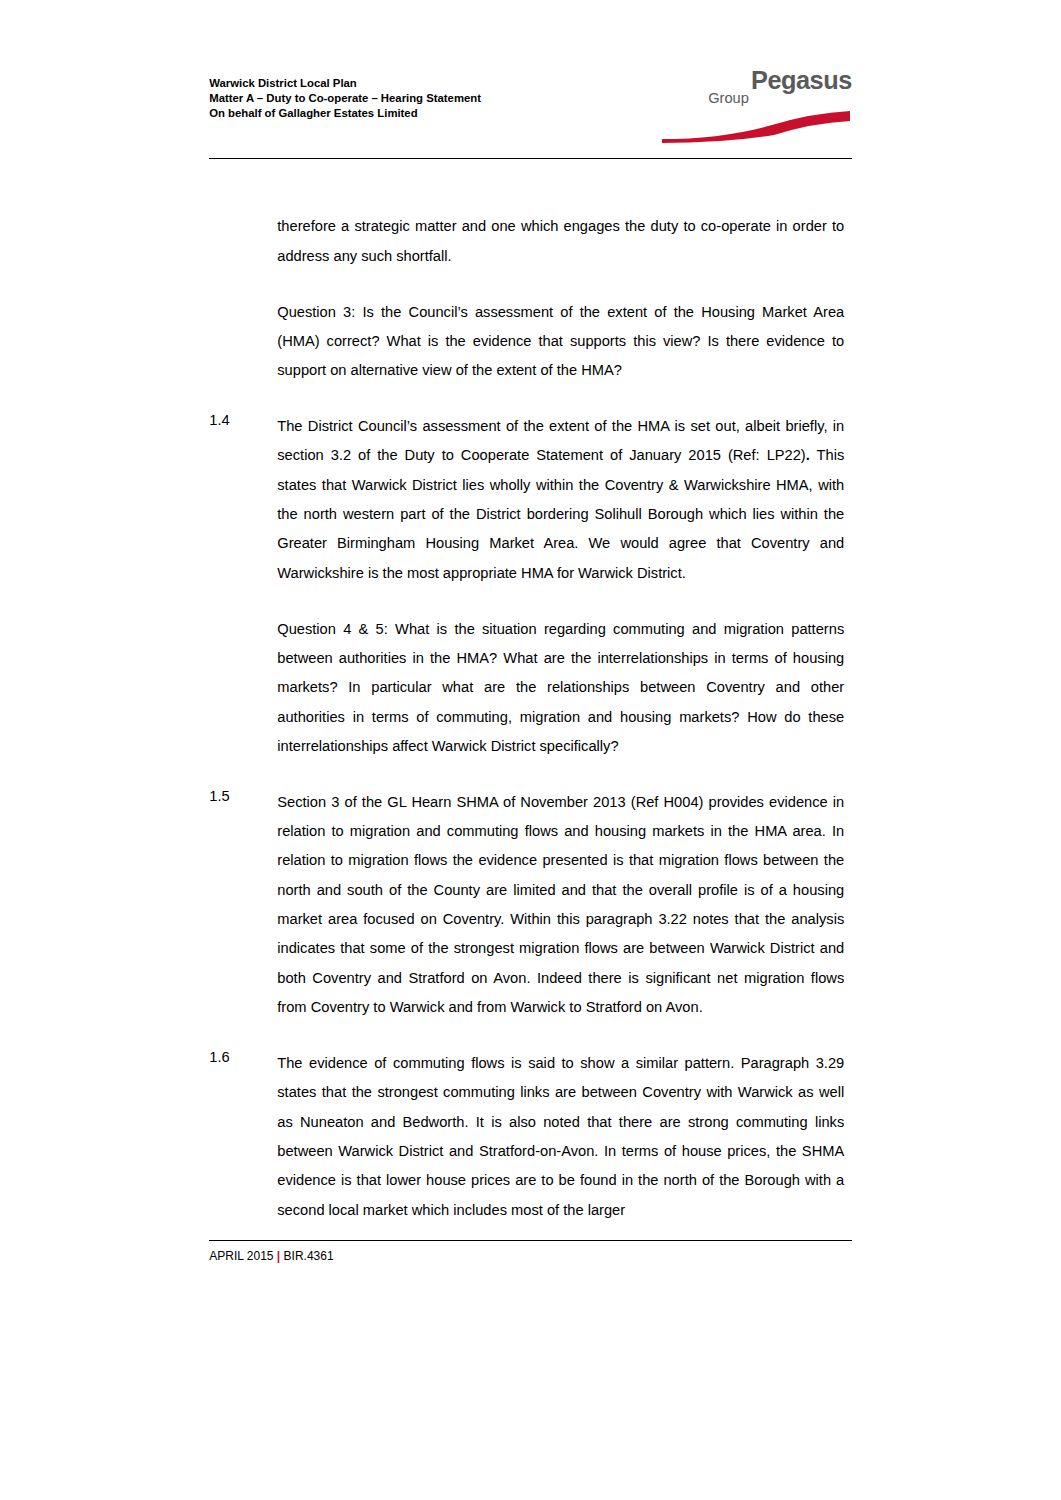Warwick District Local Plan
Matter A – Duty to Co-operate – Hearing Statement
On behalf of Gallagher Estates Limited
Pegasus
Group
therefore a strategic matter and one which engages the duty to co-operate in order to address any such shortfall.
Question 3: Is the Council’s assessment of the extent of the Housing Market Area (HMA) correct? What is the evidence that supports this view? Is there evidence to support on alternative view of the extent of the HMA?
1.4
The District Council’s assessment of the extent of the HMA is set out, albeit briefly, in section 3.2 of the Duty to Cooperate Statement of January 2015 (Ref: LP22). This states that Warwick District lies wholly within the Coventry & Warwickshire HMA, with the north western part of the District bordering Solihull Borough which lies within the Greater Birmingham Housing Market Area. We would agree that Coventry and Warwickshire is the most appropriate HMA for Warwick District.
Question 4 & 5: What is the situation regarding commuting and migration patterns between authorities in the HMA? What are the interrelationships in terms of housing markets? In particular what are the relationships between Coventry and other authorities in terms of commuting, migration and housing markets? How do these interrelationships affect Warwick District specifically?
1.5
Section 3 of the GL Hearn SHMA of November 2013 (Ref H004) provides evidence in relation to migration and commuting flows and housing markets in the HMA area. In relation to migration flows the evidence presented is that migration flows between the north and south of the County are limited and that the overall profile is of a housing market area focused on Coventry. Within this paragraph 3.22 notes that the analysis indicates that some of the strongest migration flows are between Warwick District and both Coventry and Stratford on Avon. Indeed there is significant net migration flows from Coventry to Warwick and from Warwick to Stratford on Avon.
1.6
The evidence of commuting flows is said to show a similar pattern. Paragraph 3.29 states that the strongest commuting links are between Coventry with Warwick as well as Nuneaton and Bedworth. It is also noted that there are strong commuting links between Warwick District and Stratford-on-Avon. In terms of house prices, the SHMA evidence is that lower house prices are to be found in the north of the Borough with a second local market which includes most of the larger
APRIL 2015 | BIR.4361